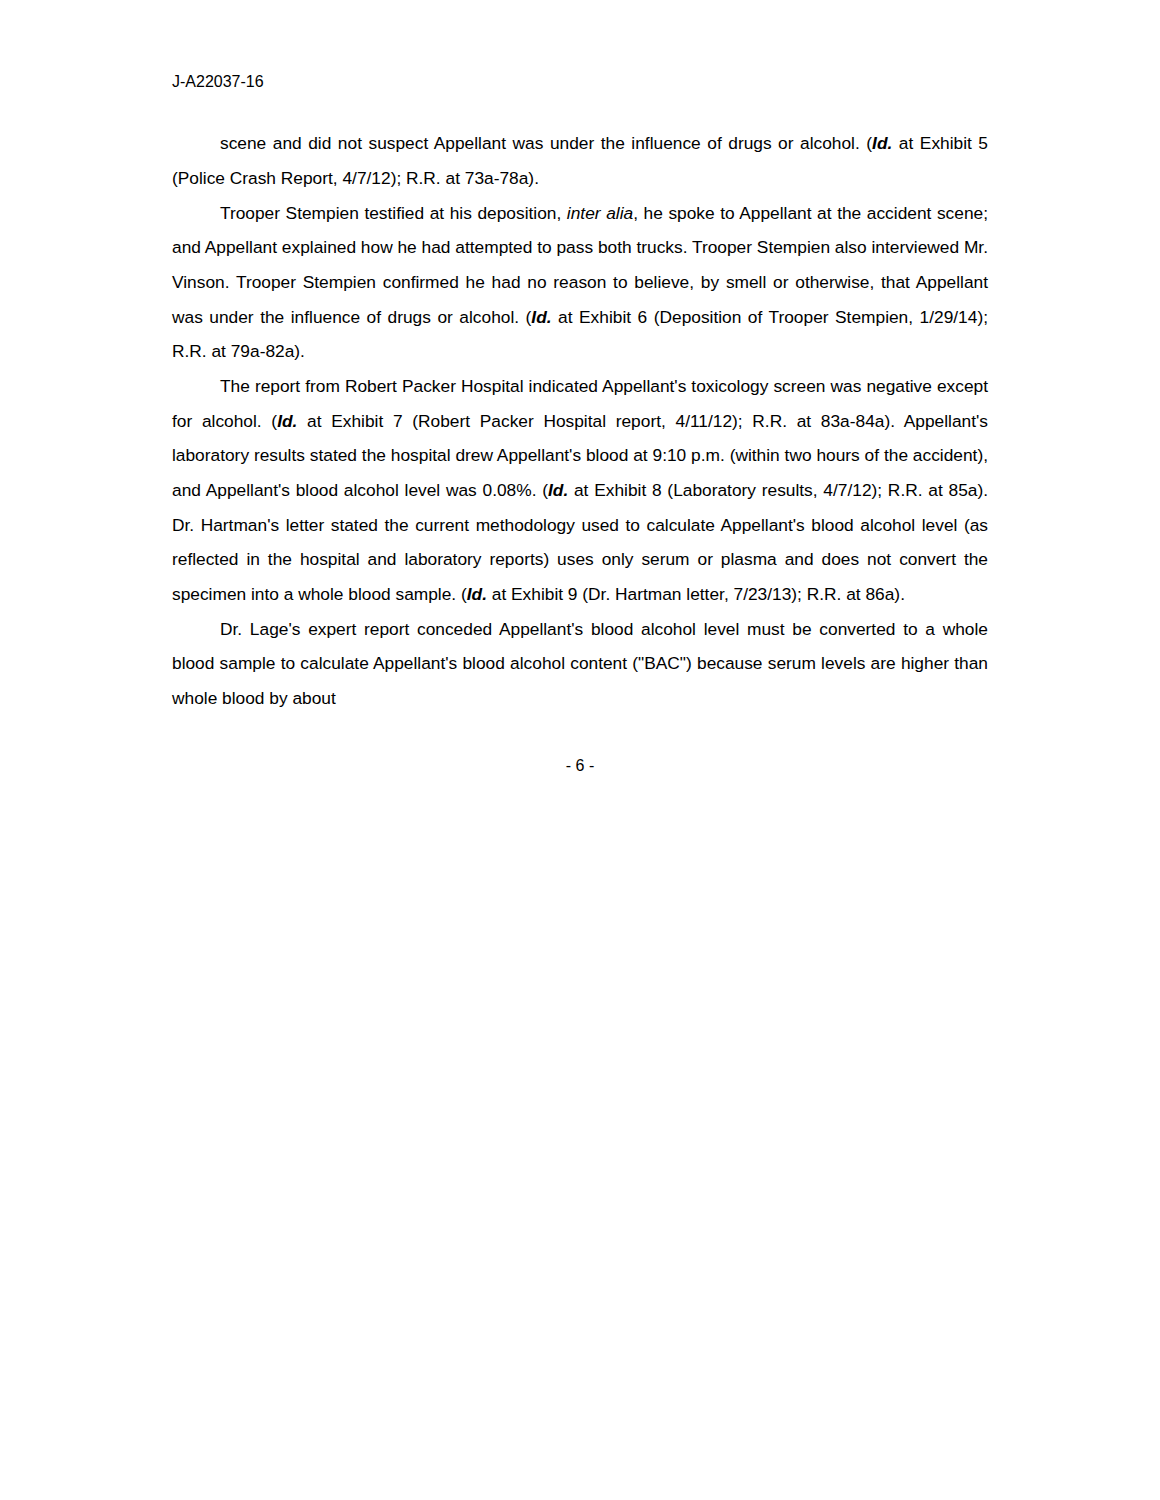J-A22037-16
scene and did not suspect Appellant was under the influence of drugs or alcohol. (Id. at Exhibit 5 (Police Crash Report, 4/7/12); R.R. at 73a-78a).
Trooper Stempien testified at his deposition, inter alia, he spoke to Appellant at the accident scene; and Appellant explained how he had attempted to pass both trucks. Trooper Stempien also interviewed Mr. Vinson. Trooper Stempien confirmed he had no reason to believe, by smell or otherwise, that Appellant was under the influence of drugs or alcohol. (Id. at Exhibit 6 (Deposition of Trooper Stempien, 1/29/14); R.R. at 79a-82a).
The report from Robert Packer Hospital indicated Appellant's toxicology screen was negative except for alcohol. (Id. at Exhibit 7 (Robert Packer Hospital report, 4/11/12); R.R. at 83a-84a). Appellant's laboratory results stated the hospital drew Appellant's blood at 9:10 p.m. (within two hours of the accident), and Appellant's blood alcohol level was 0.08%. (Id. at Exhibit 8 (Laboratory results, 4/7/12); R.R. at 85a). Dr. Hartman's letter stated the current methodology used to calculate Appellant's blood alcohol level (as reflected in the hospital and laboratory reports) uses only serum or plasma and does not convert the specimen into a whole blood sample. (Id. at Exhibit 9 (Dr. Hartman letter, 7/23/13); R.R. at 86a).
Dr. Lage's expert report conceded Appellant's blood alcohol level must be converted to a whole blood sample to calculate Appellant's blood alcohol content ("BAC") because serum levels are higher than whole blood by about
- 6 -